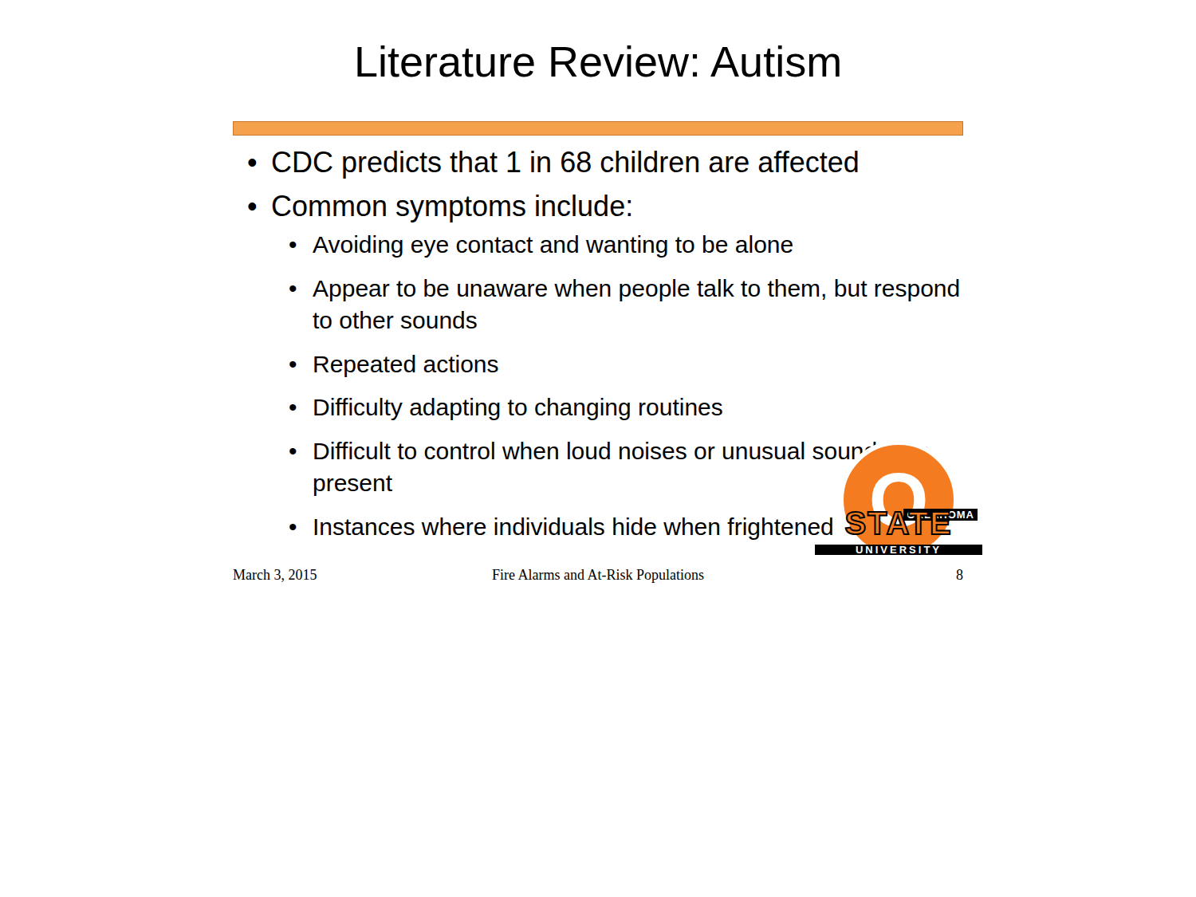Literature Review: Autism
CDC predicts that 1 in 68 children are affected
Common symptoms include:
Avoiding eye contact and wanting to be alone
Appear to be unaware when people talk to them, but respond to other sounds
Repeated actions
Difficulty adapting to changing routines
Difficult to control when loud noises or unusual sounds are present
Instances where individuals hide when frightened
OKLAHOMA
STATE
UNIVERSITY
March 3, 2015
Fire Alarms and At-Risk Populations
8